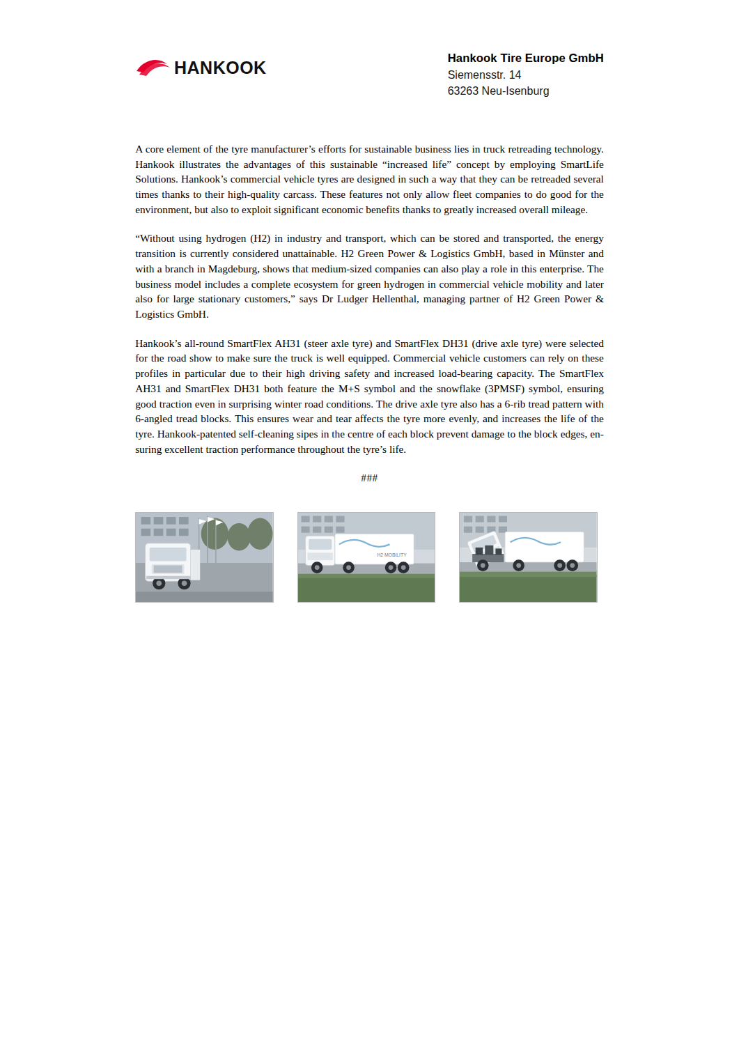HANKOOK
Hankook Tire Europe GmbH
Siemensstr. 14
63263 Neu-Isenburg
A core element of the tyre manufacturer’s efforts for sustainable business lies in truck retreading technology. Hankook illustrates the advantages of this sustainable “increased life” concept by employing SmartLife Solutions. Hankook’s commercial vehicle tyres are designed in such a way that they can be retreaded several times thanks to their high-quality carcass. These features not only allow fleet companies to do good for the environment, but also to exploit significant economic benefits thanks to greatly increased overall mileage.
“Without using hydrogen (H2) in industry and transport, which can be stored and transported, the energy transition is currently considered unattainable. H2 Green Power & Logistics GmbH, based in Münster and with a branch in Magdeburg, shows that medium-sized companies can also play a role in this enterprise. The business model includes a complete ecosystem for green hydrogen in commercial vehicle mobility and later also for large stationary customers,” says Dr Ludger Hellenthal, managing partner of H2 Green Power & Logistics GmbH.
Hankook’s all-round SmartFlex AH31 (steer axle tyre) and SmartFlex DH31 (drive axle tyre) were selected for the road show to make sure the truck is well equipped. Commercial vehicle customers can rely on these profiles in particular due to their high driving safety and increased load-bearing capacity. The SmartFlex AH31 and SmartFlex DH31 both feature the M+S symbol and the snowflake (3PMSF) symbol, ensuring good traction even in surprising winter road conditions. The drive axle tyre also has a 6-rib tread pattern with 6-angled tread blocks. This ensures wear and tear affects the tyre more evenly, and increases the life of the tyre. Hankook-patented self-cleaning sipes in the centre of each block prevent damage to the block edges, ensuring excellent traction performance throughout the tyre’s life.
###
H2 MOBILITY